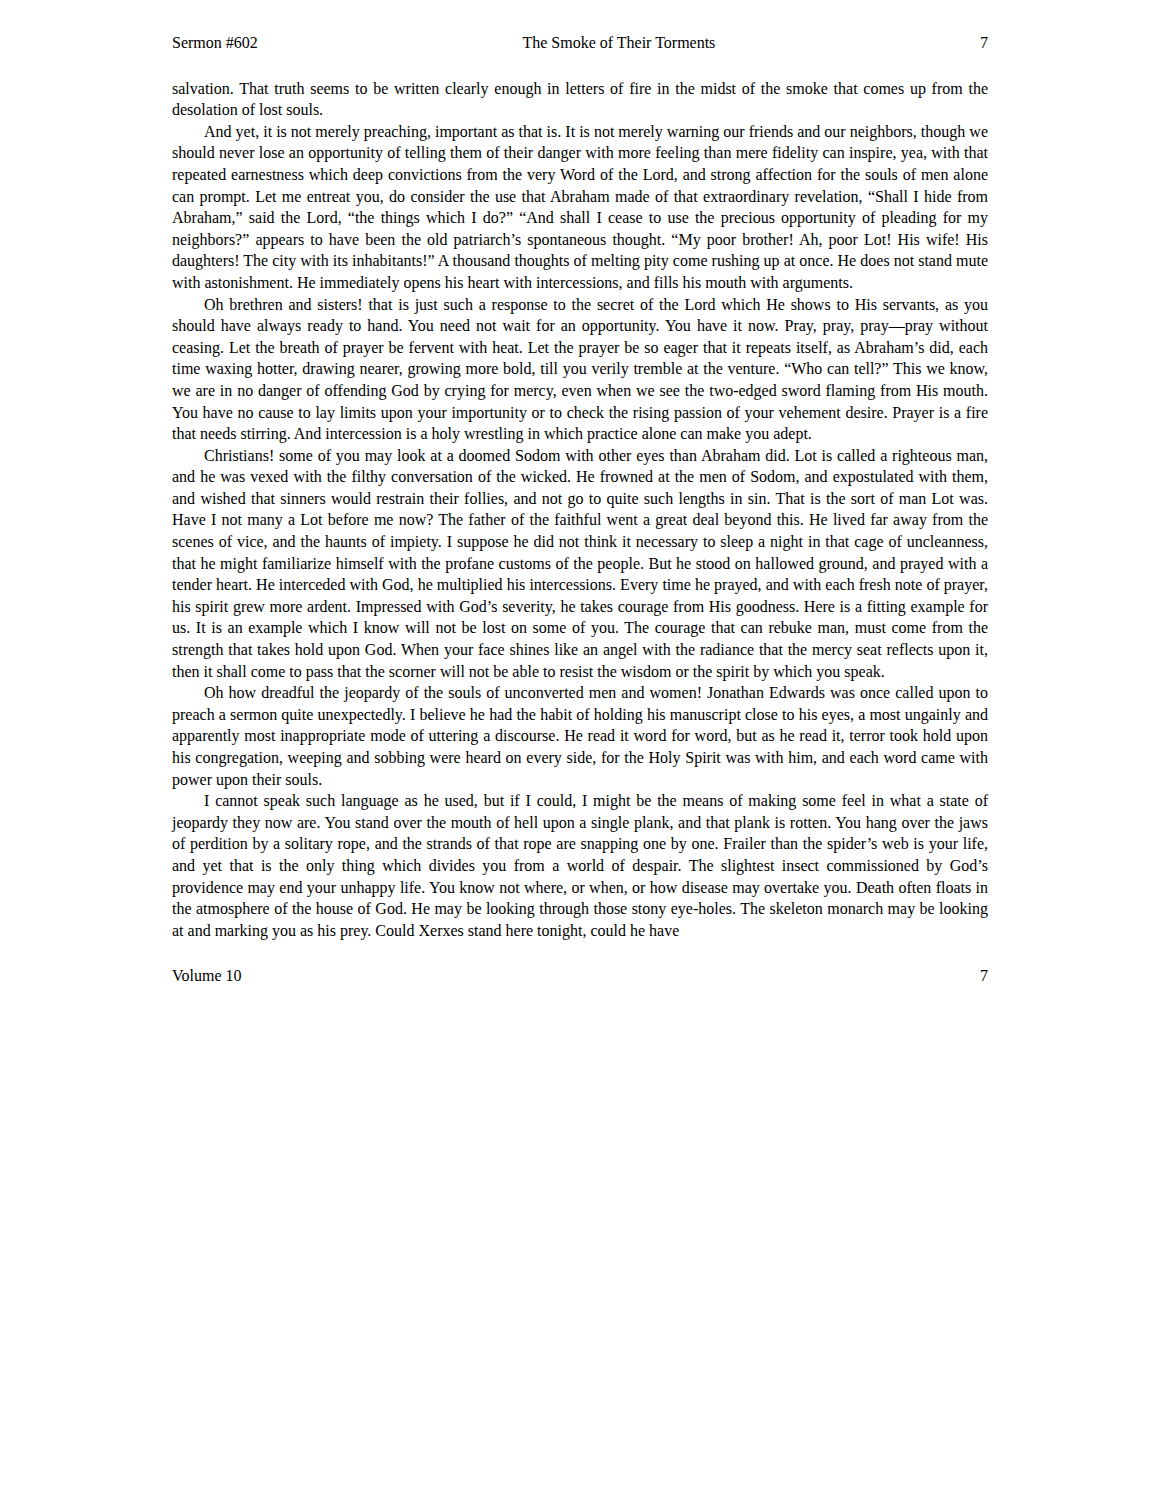Sermon #602 The Smoke of Their Torments 7
salvation. That truth seems to be written clearly enough in letters of fire in the midst of the smoke that comes up from the desolation of lost souls.
And yet, it is not merely preaching, important as that is. It is not merely warning our friends and our neighbors, though we should never lose an opportunity of telling them of their danger with more feeling than mere fidelity can inspire, yea, with that repeated earnestness which deep convictions from the very Word of the Lord, and strong affection for the souls of men alone can prompt. Let me entreat you, do consider the use that Abraham made of that extraordinary revelation, “Shall I hide from Abraham,” said the Lord, “the things which I do?” “And shall I cease to use the precious opportunity of pleading for my neighbors?” appears to have been the old patriarch’s spontaneous thought. “My poor brother! Ah, poor Lot! His wife! His daughters! The city with its inhabitants!” A thousand thoughts of melting pity come rushing up at once. He does not stand mute with astonishment. He immediately opens his heart with intercessions, and fills his mouth with arguments.
Oh brethren and sisters! that is just such a response to the secret of the Lord which He shows to His servants, as you should have always ready to hand. You need not wait for an opportunity. You have it now. Pray, pray, pray—pray without ceasing. Let the breath of prayer be fervent with heat. Let the prayer be so eager that it repeats itself, as Abraham’s did, each time waxing hotter, drawing nearer, growing more bold, till you verily tremble at the venture. “Who can tell?” This we know, we are in no danger of offending God by crying for mercy, even when we see the two-edged sword flaming from His mouth. You have no cause to lay limits upon your importunity or to check the rising passion of your vehement desire. Prayer is a fire that needs stirring. And intercession is a holy wrestling in which practice alone can make you adept.
Christians! some of you may look at a doomed Sodom with other eyes than Abraham did. Lot is called a righteous man, and he was vexed with the filthy conversation of the wicked. He frowned at the men of Sodom, and expostulated with them, and wished that sinners would restrain their follies, and not go to quite such lengths in sin. That is the sort of man Lot was. Have I not many a Lot before me now? The father of the faithful went a great deal beyond this. He lived far away from the scenes of vice, and the haunts of impiety. I suppose he did not think it necessary to sleep a night in that cage of uncleanness, that he might familiarize himself with the profane customs of the people. But he stood on hallowed ground, and prayed with a tender heart. He interceded with God, he multiplied his intercessions. Every time he prayed, and with each fresh note of prayer, his spirit grew more ardent. Impressed with God’s severity, he takes courage from His goodness. Here is a fitting example for us. It is an example which I know will not be lost on some of you. The courage that can rebuke man, must come from the strength that takes hold upon God. When your face shines like an angel with the radiance that the mercy seat reflects upon it, then it shall come to pass that the scorner will not be able to resist the wisdom or the spirit by which you speak.
Oh how dreadful the jeopardy of the souls of unconverted men and women! Jonathan Edwards was once called upon to preach a sermon quite unexpectedly. I believe he had the habit of holding his manuscript close to his eyes, a most ungainly and apparently most inappropriate mode of uttering a discourse. He read it word for word, but as he read it, terror took hold upon his congregation, weeping and sobbing were heard on every side, for the Holy Spirit was with him, and each word came with power upon their souls.
I cannot speak such language as he used, but if I could, I might be the means of making some feel in what a state of jeopardy they now are. You stand over the mouth of hell upon a single plank, and that plank is rotten. You hang over the jaws of perdition by a solitary rope, and the strands of that rope are snapping one by one. Frailer than the spider’s web is your life, and yet that is the only thing which divides you from a world of despair. The slightest insect commissioned by God’s providence may end your unhappy life. You know not where, or when, or how disease may overtake you. Death often floats in the atmosphere of the house of God. He may be looking through those stony eye-holes. The skeleton monarch may be looking at and marking you as his prey. Could Xerxes stand here tonight, could he have
Volume 10 7